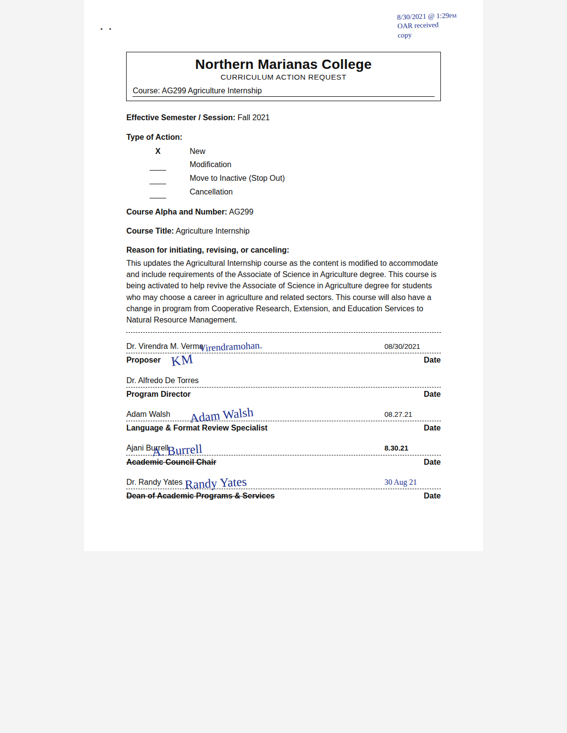• •
8/30/2021 @ 1:29PM
OAR received
copy
Northern Marianas College
CURRICULUM ACTION REQUEST
Course: AG299 Agriculture Internship
Effective Semester / Session: Fall 2021
Type of Action:
XNew
Modification
Move to Inactive (Stop Out)
Cancellation
Course Alpha and Number: AG299
Course Title: Agriculture Internship
Reason for initiating, revising, or canceling:
This updates the Agricultural Internship course as the content is modified to accommodate and include requirements of the Associate of Science in Agriculture degree. This course is being activated to help revive the Associate of Science in Agriculture degree for students who may choose a career in agriculture and related sectors. This course will also have a change in program from Cooperative Research, Extension, and Education Services to Natural Resource Management.
Dr. Virendra M. Verma 08/30/2021
Proposer Date
Virendramohan. K  M
Dr. Alfredo De Torres
Program Director Date
Adam Walsh 08.27.21
Language & Format Review Specialist Date
Adam Walsh
Ajani Burrell 8.30.21
Academic Council Chair Date
A. Burrell
Dr. Randy Yates 30 Aug 21
Dean of Academic Programs & Services Date
Randy Yates